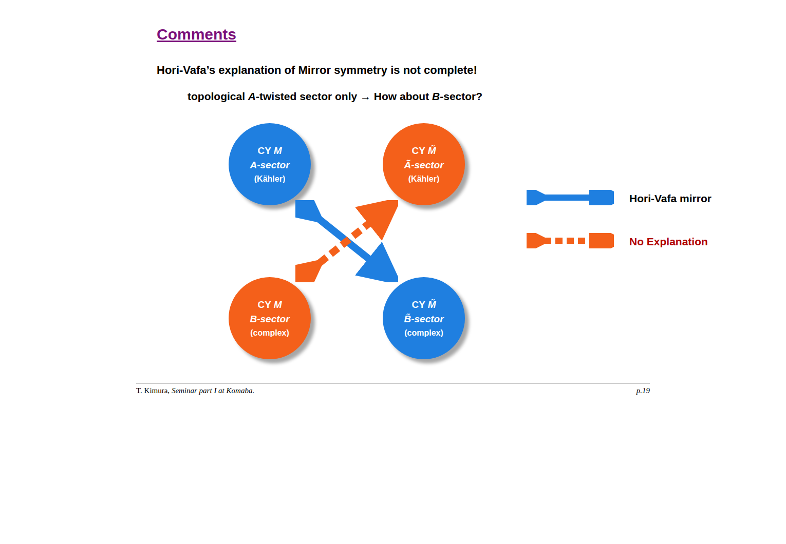Comments
Hori-Vafa’s explanation of Mirror symmetry is not complete!
topological A-twisted sector only → How about B-sector?
CY M A-sector (Kähler)
CY M̃ Ã-sector (Kähler)
CY M B-sector (complex)
CY M̃ B̃-sector (complex)
Hori-Vafa mirror
No Explanation
T. Kimura, Seminar part I at Komaba.
p.19